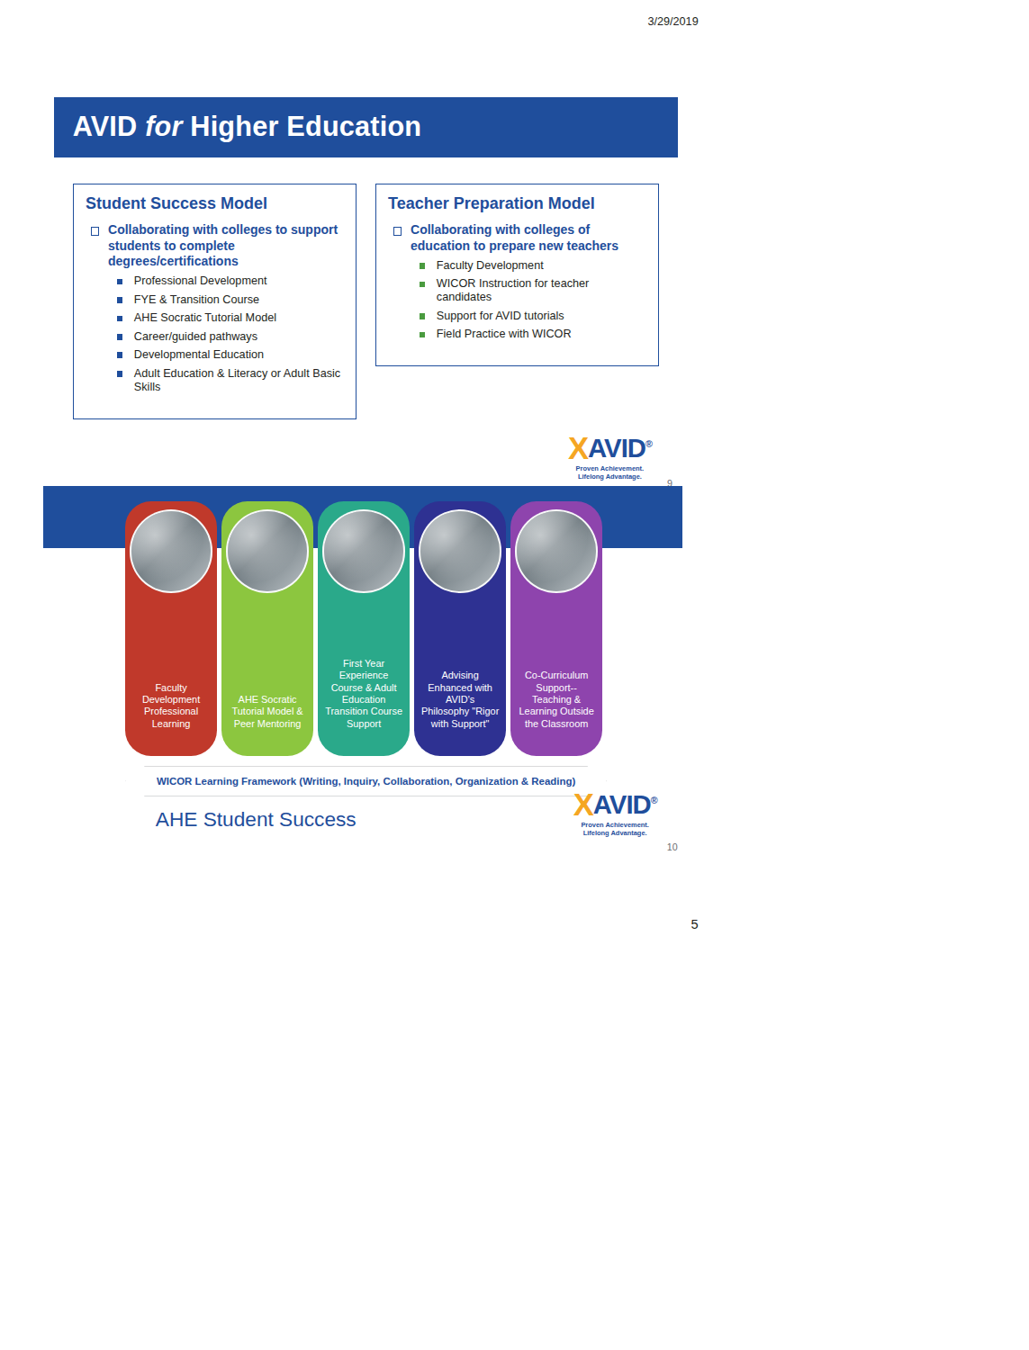3/29/2019
AVID for Higher Education
Student Success Model
Collaborating with colleges to support students to complete degrees/certifications
Professional Development
FYE & Transition Course
AHE Socratic Tutorial Model
Career/guided pathways
Developmental Education
Adult Education & Literacy or Adult Basic Skills
Teacher Preparation Model
Collaborating with colleges of education to prepare new teachers
Faculty Development
WICOR Instruction for teacher candidates
Support for AVID tutorials
Field Practice with WICOR
XAVID®
Proven Achievement.
Lifelong Advantage.
9
Faculty Development Professional Learning
AHE Socratic Tutorial Model & Peer Mentoring
First Year Experience Course & Adult Education Transition Course Support
Advising Enhanced with AVID's Philosophy "Rigor with Support"
Co-Curriculum Support-- Teaching & Learning Outside the Classroom
WICOR Learning Framework (Writing, Inquiry, Collaboration, Organization & Reading)
AHE Student Success
XAVID®
Proven Achievement.
Lifelong Advantage.
10
5